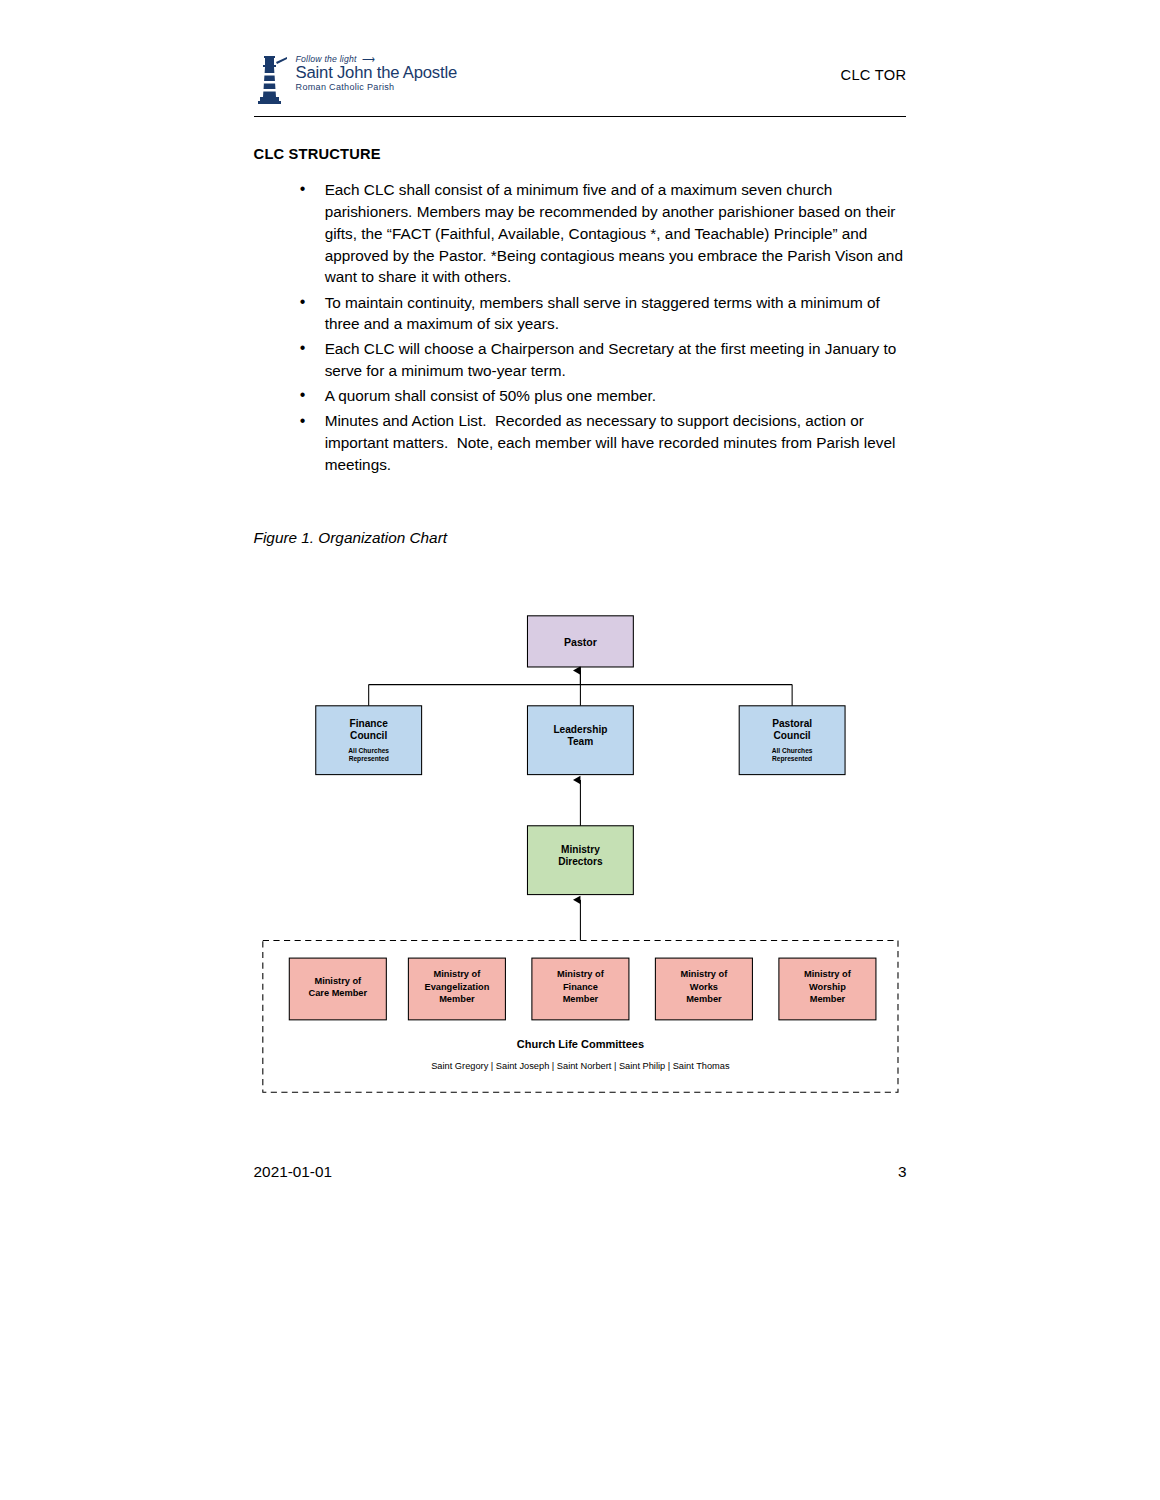Follow the light ⟶
Saint John the Apostle
Roman Catholic Parish
CLC TOR
CLC STRUCTURE
Each CLC shall consist of a minimum five and of a maximum seven church parishioners. Members may be recommended by another parishioner based on their gifts, the “FACT (Faithful, Available, Contagious *, and Teachable) Principle” and approved by the Pastor. *Being contagious means you embrace the Parish Vison and want to share it with others.
To maintain continuity, members shall serve in staggered terms with a minimum of three and a maximum of six years.
Each CLC will choose a Chairperson and Secretary at the first meeting in January to serve for a minimum two-year term.
A quorum shall consist of 50% plus one member.
Minutes and Action List. Recorded as necessary to support decisions, action or important matters. Note, each member will have recorded minutes from Parish level meetings.
Figure 1. Organization Chart
Pastor Finance Council All Churches Represented Leadership Team Pastoral Council All Churches Represented Ministry Directors Ministry of Care Member Ministry of Evangelization Member Ministry of Finance Member Ministry of Works Member Ministry of Worship Member Church Life Committees Saint Gregory | Saint Joseph | Saint Norbert | Saint Philip | Saint Thomas
2021-01-01
3